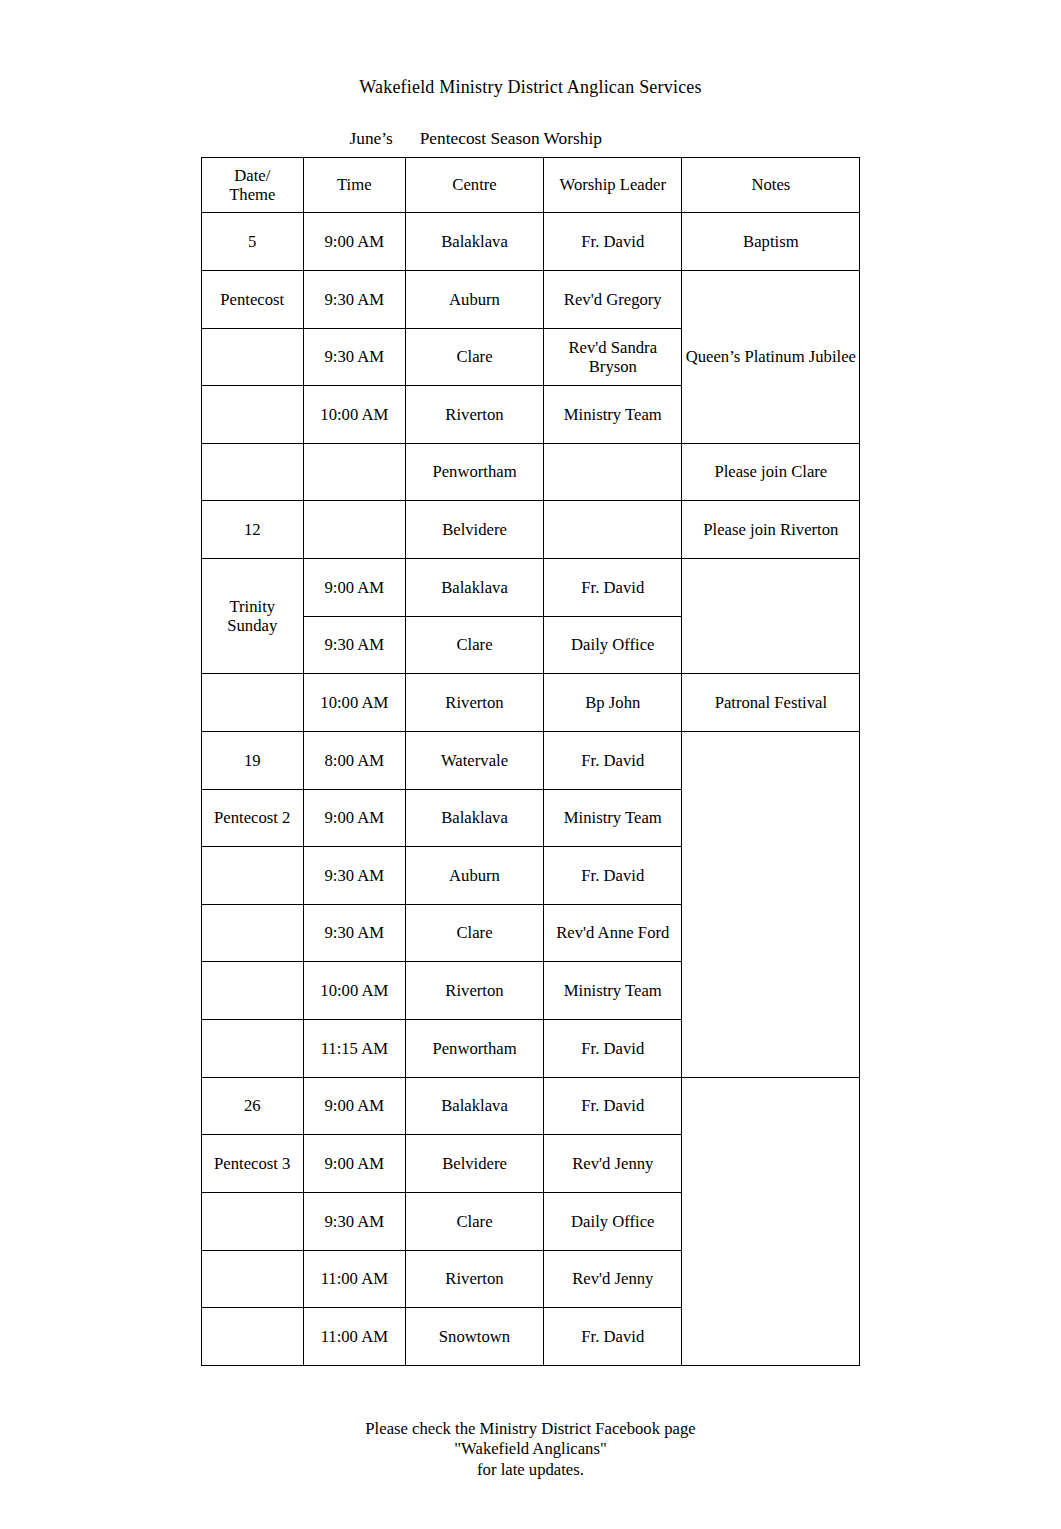Wakefield Ministry District Anglican Services
June’s Pentecost Season Worship
| Date/ Theme | Time | Centre | Worship Leader | Notes |
| --- | --- | --- | --- | --- |
| 5 | 9:00 AM | Balaklava | Fr. David | Baptism |
| Pentecost | 9:30 AM | Auburn | Rev'd Gregory | Queen’s Platinum Jubilee |
| | 9:30 AM | Clare | Rev'd Sandra Bryson |
| | 10:00 AM | Riverton | Ministry Team |
| | | Penwortham | | Please join Clare |
| 12 | | Belvidere | | Please join Riverton |
| Trinity Sunday | 9:00 AM | Balaklava | Fr. David | |
| 9:30 AM | Clare | Daily Office |
| | 10:00 AM | Riverton | Bp John | Patronal Festival |
| 19 | 8:00 AM | Watervale | Fr. David | |
| Pentecost 2 | 9:00 AM | Balaklava | Ministry Team |
| | 9:30 AM | Auburn | Fr. David |
| | 9:30 AM | Clare | Rev'd Anne Ford |
| | 10:00 AM | Riverton | Ministry Team |
| | 11:15 AM | Penwortham | Fr. David |
| 26 | 9:00 AM | Balaklava | Fr. David | |
| Pentecost 3 | 9:00 AM | Belvidere | Rev'd Jenny |
| | 9:30 AM | Clare | Daily Office |
| | 11:00 AM | Riverton | Rev'd Jenny |
| | 11:00 AM | Snowtown | Fr. David |
Please check the Ministry District Facebook page
"Wakefield Anglicans"
for late updates.